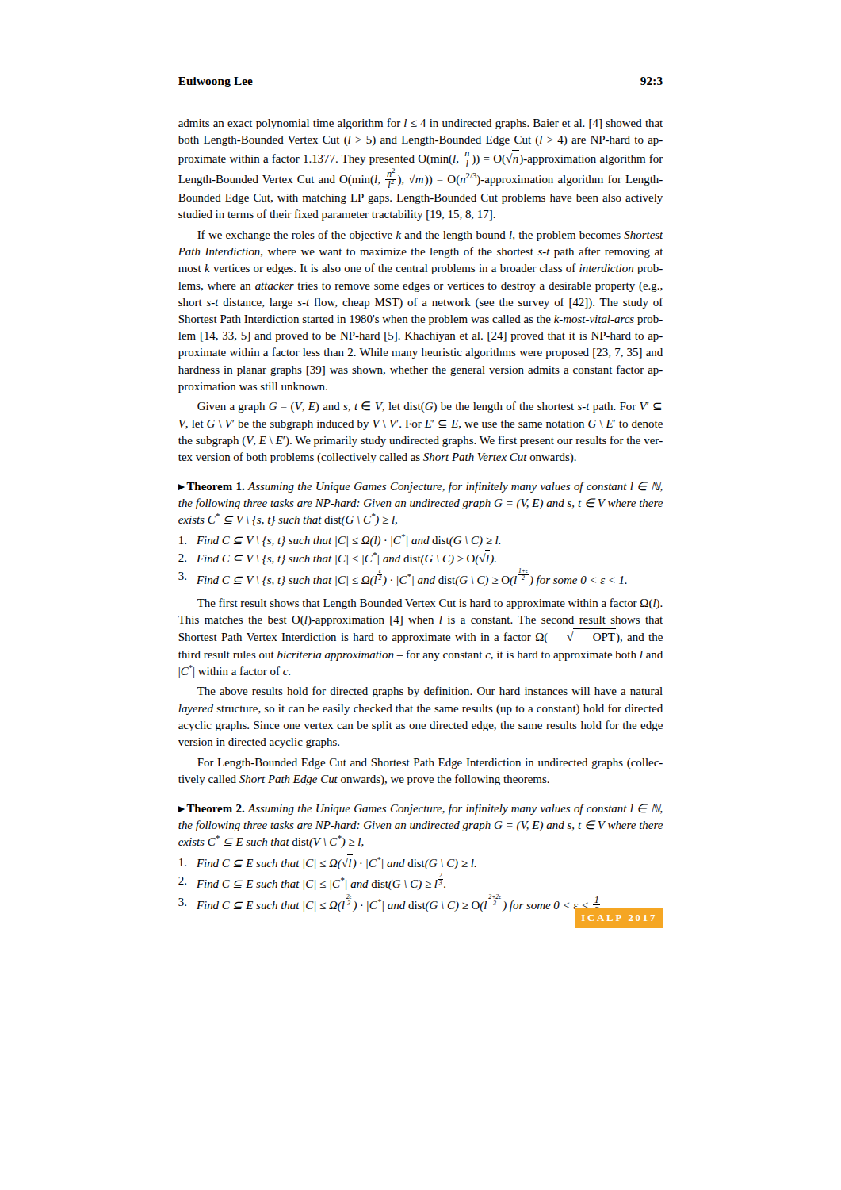Euiwoong Lee
92:3
admits an exact polynomial time algorithm for l ≤ 4 in undirected graphs. Baier et al. [4] showed that both Length-Bounded Vertex Cut (l > 5) and Length-Bounded Edge Cut (l > 4) are NP-hard to approximate within a factor 1.1377. They presented O(min(l, nl)) = O(n)-approximation algorithm for Length-Bounded Vertex Cut and O(min(l, n2 l2), m)) = O(n2/3)-approximation algorithm for Length-Bounded Edge Cut, with matching LP gaps. Length-Bounded Cut problems have been also actively studied in terms of their fixed parameter tractability [19, 15, 8, 17].
If we exchange the roles of the objective k and the length bound l, the problem becomes Shortest Path Interdiction, where we want to maximize the length of the shortest s-t path after removing at most k vertices or edges. It is also one of the central problems in a broader class of interdiction problems, where an attacker tries to remove some edges or vertices to destroy a desirable property (e.g., short s-t distance, large s-t flow, cheap MST) of a network (see the survey of [42]). The study of Shortest Path Interdiction started in 1980's when the problem was called as the k-most-vital-arcs problem [14, 33, 5] and proved to be NP-hard [5]. Khachiyan et al. [24] proved that it is NP-hard to approximate within a factor less than 2. While many heuristic algorithms were proposed [23, 7, 35] and hardness in planar graphs [39] was shown, whether the general version admits a constant factor approximation was still unknown.
Given a graph G = (V, E) and s, t ∈ V, let dist(G) be the length of the shortest s-t path. For V′ ⊆ V, let G \ V′ be the subgraph induced by V \ V′. For E′ ⊆ E, we use the same notation G \ E′ to denote the subgraph (V, E \ E′). We primarily study undirected graphs. We first present our results for the vertex version of both problems (collectively called as Short Path Vertex Cut onwards).
▸Theorem 1. Assuming the Unique Games Conjecture, for infinitely many values of constant l ∈ ℕ, the following three tasks are NP-hard: Given an undirected graph G = (V, E) and s, t ∈ V where there exists C* ⊆ V \ {s, t} such that dist(G \ C*) ≥ l,
Find C ⊆ V \ {s, t} such that |C| ≤ Ω(l) · |C*| and dist(G \ C) ≥ l.
Find C ⊆ V \ {s, t} such that |C| ≤ |C*| and dist(G \ C) ≥ O(l).
Find C ⊆ V \ {s, t} such that |C| ≤ Ω(lε 2) · |C*| and dist(G \ C) ≥ O(l1+ε 2) for some 0 < ε < 1.
The first result shows that Length Bounded Vertex Cut is hard to approximate within a factor Ω(l). This matches the best O(l)-approximation [4] when l is a constant. The second result shows that Shortest Path Vertex Interdiction is hard to approximate with in a factor Ω(OPT), and the third result rules out bicriteria approximation – for any constant c, it is hard to approximate both l and |C*| within a factor of c.
The above results hold for directed graphs by definition. Our hard instances will have a natural layered structure, so it can be easily checked that the same results (up to a constant) hold for directed acyclic graphs. Since one vertex can be split as one directed edge, the same results hold for the edge version in directed acyclic graphs.
For Length-Bounded Edge Cut and Shortest Path Edge Interdiction in undirected graphs (collectively called Short Path Edge Cut onwards), we prove the following theorems.
▸Theorem 2. Assuming the Unique Games Conjecture, for infinitely many values of constant l ∈ ℕ, the following three tasks are NP-hard: Given an undirected graph G = (V, E) and s, t ∈ V where there exists C* ⊆ E such that dist(V \ C*) ≥ l,
Find C ⊆ E such that |C| ≤ Ω(l) · |C*| and dist(G \ C) ≥ l.
Find C ⊆ E such that |C| ≤ |C*| and dist(G \ C) ≥ l23.
Find C ⊆ E such that |C| ≤ Ω(l2ε 3) · |C*| and dist(G \ C) ≥ O(l2+2ε 3) for some 0 < ε < 12.
ICALP 2017